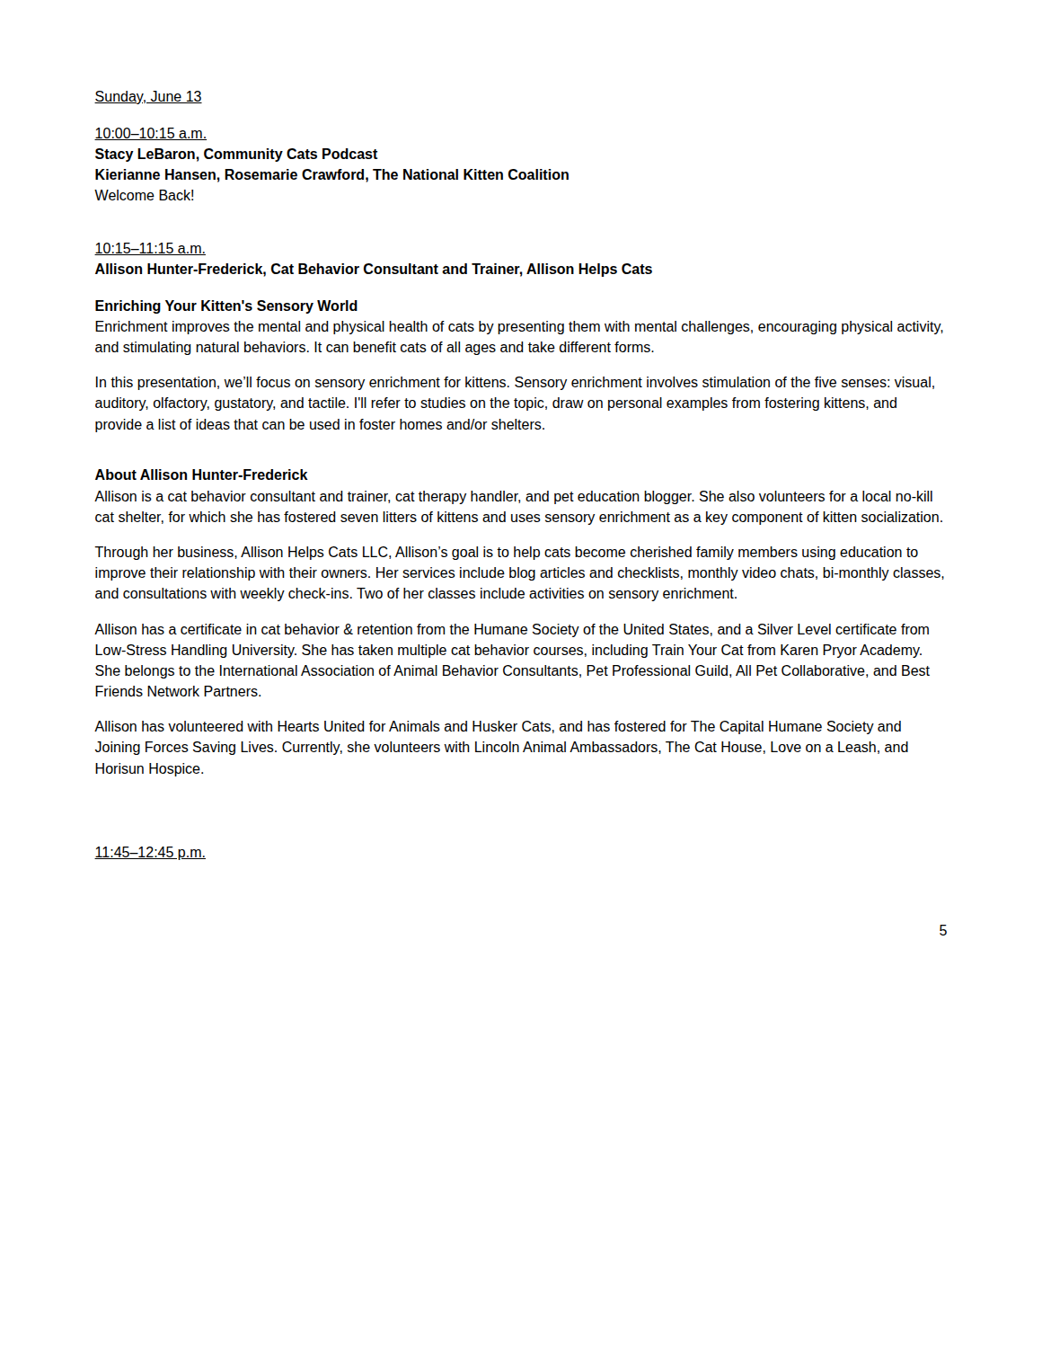Sunday, June 13
10:00–10:15 a.m.
Stacy LeBaron, Community Cats Podcast
Kierianne Hansen, Rosemarie Crawford, The National Kitten Coalition
Welcome Back!
10:15–11:15 a.m.
Allison Hunter-Frederick, Cat Behavior Consultant and Trainer, Allison Helps Cats
Enriching Your Kitten's Sensory World
Enrichment improves the mental and physical health of cats by presenting them with mental challenges, encouraging physical activity, and stimulating natural behaviors. It can benefit cats of all ages and take different forms.
In this presentation, we’ll focus on sensory enrichment for kittens. Sensory enrichment involves stimulation of the five senses: visual, auditory, olfactory, gustatory, and tactile. I'll refer to studies on the topic, draw on personal examples from fostering kittens, and provide a list of ideas that can be used in foster homes and/or shelters.
About Allison Hunter-Frederick
Allison is a cat behavior consultant and trainer, cat therapy handler, and pet education blogger. She also volunteers for a local no-kill cat shelter, for which she has fostered seven litters of kittens and uses sensory enrichment as a key component of kitten socialization.
Through her business, Allison Helps Cats LLC, Allison’s goal is to help cats become cherished family members using education to improve their relationship with their owners. Her services include blog articles and checklists, monthly video chats, bi-monthly classes, and consultations with weekly check-ins. Two of her classes include activities on sensory enrichment.
Allison has a certificate in cat behavior & retention from the Humane Society of the United States, and a Silver Level certificate from Low-Stress Handling University. She has taken multiple cat behavior courses, including Train Your Cat from Karen Pryor Academy. She belongs to the International Association of Animal Behavior Consultants, Pet Professional Guild, All Pet Collaborative, and Best Friends Network Partners.
Allison has volunteered with Hearts United for Animals and Husker Cats, and has fostered for The Capital Humane Society and Joining Forces Saving Lives. Currently, she volunteers with Lincoln Animal Ambassadors, The Cat House, Love on a Leash, and Horisun Hospice.
11:45–12:45 p.m.
5